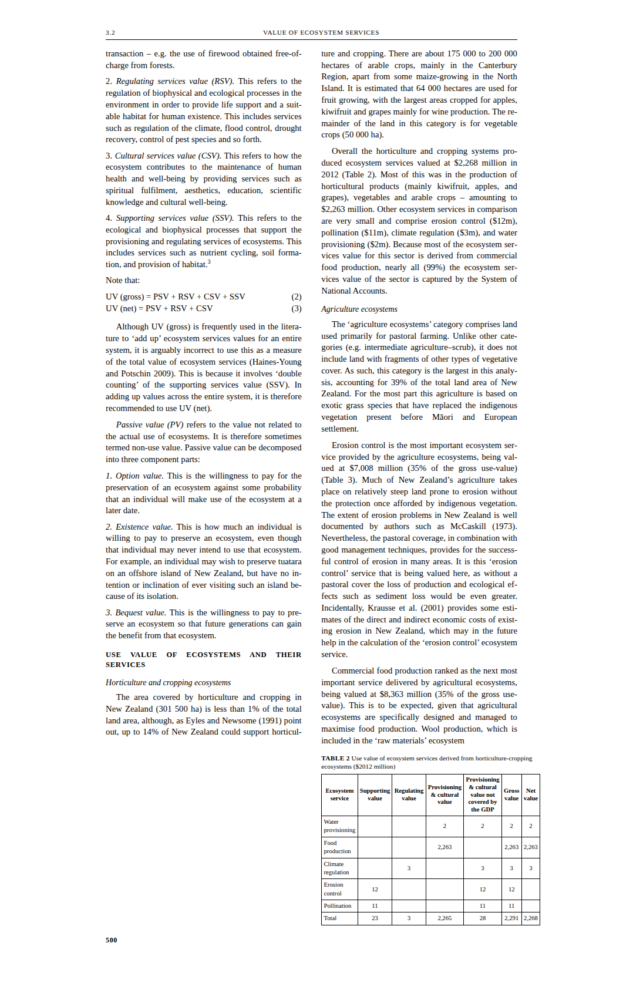3.2 Value of Ecosystem Services
transaction – e.g. the use of firewood obtained free-of-charge from forests.
2. Regulating services value (RSV). This refers to the regulation of biophysical and ecological processes in the environment in order to provide life support and a suitable habitat for human existence. This includes services such as regulation of the climate, flood control, drought recovery, control of pest species and so forth.
3. Cultural services value (CSV). This refers to how the ecosystem contributes to the maintenance of human health and well-being by providing services such as spiritual fulfilment, aesthetics, education, scientific knowledge and cultural well-being.
4. Supporting services value (SSV). This refers to the ecological and biophysical processes that support the provisioning and regulating services of ecosystems. This includes services such as nutrient cycling, soil formation, and provision of habitat.3
Note that:
UV (gross) = PSV + RSV + CSV + SSV(2)
UV (net) = PSV + RSV + CSV(3)
Although UV (gross) is frequently used in the literature to ‘add up’ ecosystem services values for an entire system, it is arguably incorrect to use this as a measure of the total value of ecosystem services (Haines-Young and Potschin 2009). This is because it involves ‘double counting’ of the supporting services value (SSV). In adding up values across the entire system, it is therefore recommended to use UV (net).
Passive value (PV) refers to the value not related to the actual use of ecosystems. It is therefore sometimes termed non-use value. Passive value can be decomposed into three component parts:
1. Option value. This is the willingness to pay for the preservation of an ecosystem against some probability that an individual will make use of the ecosystem at a later date.
2. Existence value. This is how much an individual is willing to pay to preserve an ecosystem, even though that individual may never intend to use that ecosystem. For example, an individual may wish to preserve tuatara on an offshore island of New Zealand, but have no intention or inclination of ever visiting such an island because of its isolation.
3. Bequest value. This is the willingness to pay to preserve an ecosystem so that future generations can gain the benefit from that ecosystem.
Use value of ecosystems and their services
Horticulture and cropping ecosystems
The area covered by horticulture and cropping in New Zealand (301 500 ha) is less than 1% of the total land area, although, as Eyles and Newsome (1991) point out, up to 14% of New Zealand could support horticulture and cropping. There are about 175 000 to 200 000 hectares of arable crops, mainly in the Canterbury Region, apart from some maize-growing in the North Island. It is estimated that 64 000 hectares are used for fruit growing, with the largest areas cropped for apples, kiwifruit and grapes mainly for wine production. The remainder of the land in this category is for vegetable crops (50 000 ha).
Overall the horticulture and cropping systems produced ecosystem services valued at $2,268 million in 2012 (Table 2). Most of this was in the production of horticultural products (mainly kiwifruit, apples, and grapes), vegetables and arable crops – amounting to $2,263 million. Other ecosystem services in comparison are very small and comprise erosion control ($12m), pollination ($11m), climate regulation ($3m), and water provisioning ($2m). Because most of the ecosystem services value for this sector is derived from commercial food production, nearly all (99%) the ecosystem services value of the sector is captured by the System of National Accounts.
Agriculture ecosystems
The ‘agriculture ecosystems’ category comprises land used primarily for pastoral farming. Unlike other categories (e.g. intermediate agriculture–scrub), it does not include land with fragments of other types of vegetative cover. As such, this category is the largest in this analysis, accounting for 39% of the total land area of New Zealand. For the most part this agriculture is based on exotic grass species that have replaced the indigenous vegetation present before Māori and European settlement.
Erosion control is the most important ecosystem service provided by the agriculture ecosystems, being valued at $7,008 million (35% of the gross use-value) (Table 3). Much of New Zealand’s agriculture takes place on relatively steep land prone to erosion without the protection once afforded by indigenous vegetation. The extent of erosion problems in New Zealand is well documented by authors such as McCaskill (1973). Nevertheless, the pastoral coverage, in combination with good management techniques, provides for the successful control of erosion in many areas. It is this ‘erosion control’ service that is being valued here, as without a pastoral cover the loss of production and ecological effects such as sediment loss would be even greater. Incidentally, Krausse et al. (2001) provides some estimates of the direct and indirect economic costs of existing erosion in New Zealand, which may in the future help in the calculation of the ‘erosion control’ ecosystem service.
Commercial food production ranked as the next most important service delivered by agricultural ecosystems, being valued at $8,363 million (35% of the gross use-value). This is to be expected, given that agricultural ecosystems are specifically designed and managed to maximise food production. Wool production, which is included in the ‘raw materials’ ecosystem
TABLE 2 Use value of ecosystem services derived from horticulture-cropping ecosystems ($2012 million)
| Ecosystem service | Supporting value | Regulating value | Provisioning & cultural value | Provisioning & cultural value not covered by the GDP | Gross value | Net value |
| --- | --- | --- | --- | --- | --- | --- |
| Water provisioning | | | 2 | 2 | 2 | 2 |
| Food production | | | 2,263 | | 2,263 | 2,263 |
| Climate regulation | | 3 | | 3 | 3 | 3 |
| Erosion control | 12 | | | 12 | 12 | |
| Pollination | 11 | | | 11 | 11 | |
| Total | 23 | 3 | 2,265 | 28 | 2,291 | 2,268 |
500